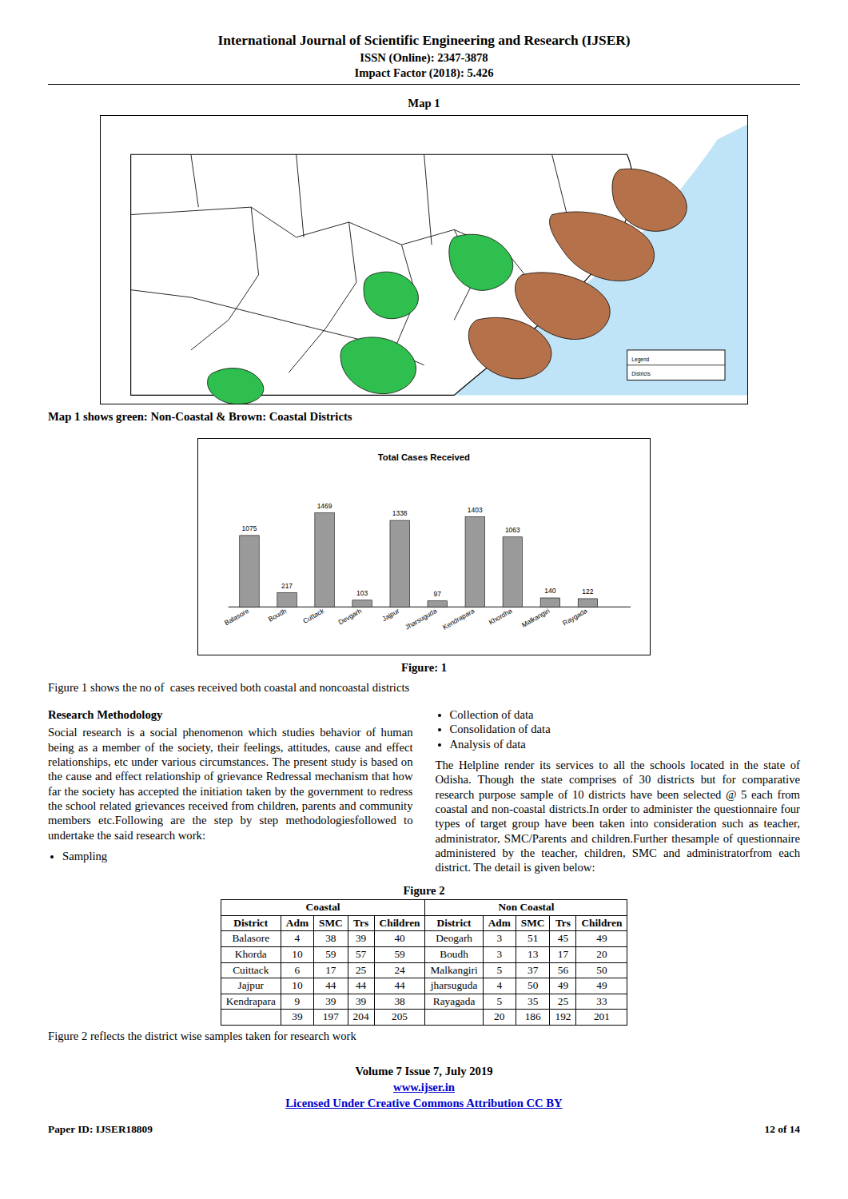International Journal of Scientific Engineering and Research (IJSER)
ISSN (Online): 2347-3878
Impact Factor (2018): 5.426
Map 1
Legend Districts
Map 1 shows green: Non-Coastal & Brown: Coastal Districts
Total Cases Received 1075 217 1469 103 1338 97 1403 1063 140 122 Balasore Boudh Cuttack Devgarh Jajpur Jharsuguda Kendrapara Khordha Malkangiri Raygada
Figure: 1
Figure 1 shows the no of cases received both coastal and noncoastal districts
Research Methodology
Social research is a social phenomenon which studies behavior of human being as a member of the society, their feelings, attitudes, cause and effect relationships, etc under various circumstances. The present study is based on the cause and effect relationship of grievance Redressal mechanism that how far the society has accepted the initiation taken by the government to redress the school related grievances received from children, parents and community members etc.Following are the step by step methodologiesfollowed to undertake the said research work:
Sampling
Collection of data
Consolidation of data
Analysis of data
The Helpline render its services to all the schools located in the state of Odisha. Though the state comprises of 30 districts but for comparative research purpose sample of 10 districts have been selected @ 5 each from coastal and non-coastal districts.In order to administer the questionnaire four types of target group have been taken into consideration such as teacher, administrator, SMC/Parents and children.Further thesample of questionnaire administered by the teacher, children, SMC and administratorfrom each district. The detail is given below:
Figure 2
| Coastal | Non Coastal |
| --- | --- |
| District | Adm | SMC | Trs | Children | District | Adm | SMC | Trs | Children |
| Balasore | 4 | 38 | 39 | 40 | Deogarh | 3 | 51 | 45 | 49 |
| Khorda | 10 | 59 | 57 | 59 | Boudh | 3 | 13 | 17 | 20 |
| Cuittack | 6 | 17 | 25 | 24 | Malkangiri | 5 | 37 | 56 | 50 |
| Jajpur | 10 | 44 | 44 | 44 | jharsuguda | 4 | 50 | 49 | 49 |
| Kendrapara | 9 | 39 | 39 | 38 | Rayagada | 5 | 35 | 25 | 33 |
| | 39 | 197 | 204 | 205 | | 20 | 186 | 192 | 201 |
Figure 2 reflects the district wise samples taken for research work
Volume 7 Issue 7, July 2019
www.ijser.in
Licensed Under Creative Commons Attribution CC BY
Paper ID: IJSER18809
12 of 14